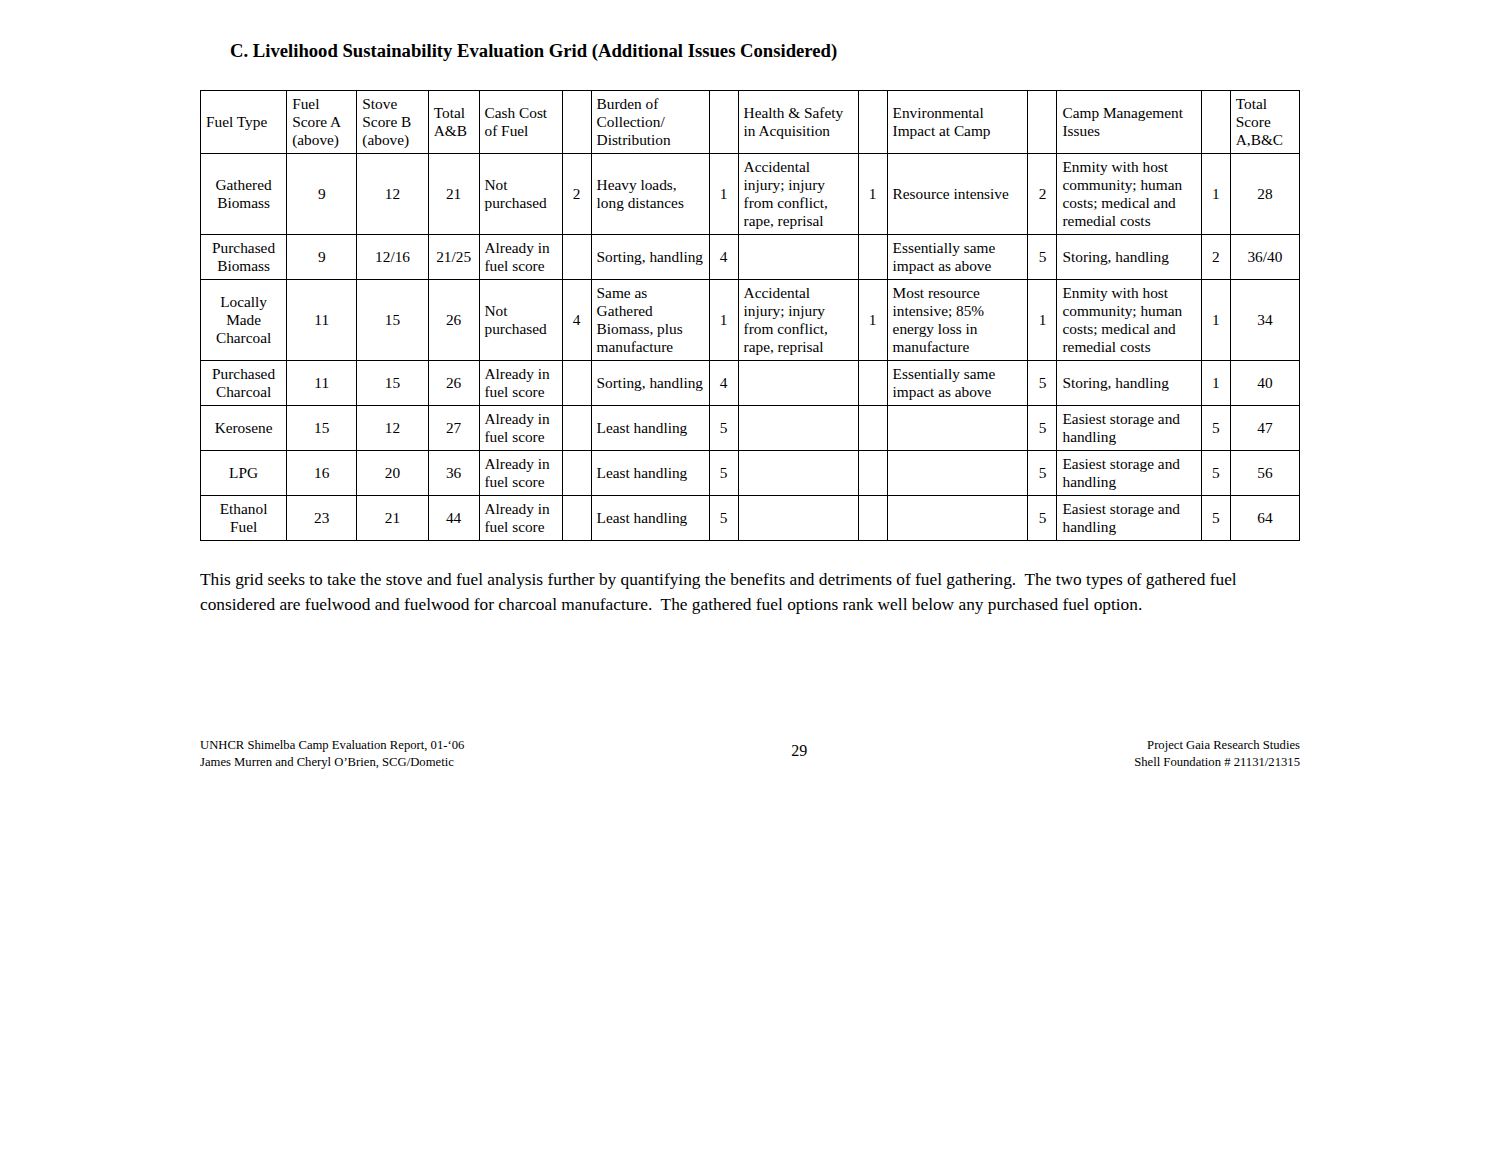C. Livelihood Sustainability Evaluation Grid (Additional Issues Considered)
| Fuel Type | Fuel Score A (above) | Stove Score B (above) | Total A&B | Cash Cost of Fuel | | Burden of Collection/ Distribution | | Health & Safety in Acquisition | | Environmental Impact at Camp | | Camp Management Issues | | Total Score A,B&C |
| --- | --- | --- | --- | --- | --- | --- | --- | --- | --- | --- | --- | --- | --- | --- |
| Gathered Biomass | 9 | 12 | 21 | Not purchased | 2 | Heavy loads, long distances | 1 | Accidental injury; injury from conflict, rape, reprisal | 1 | Resource intensive | 2 | Enmity with host community; human costs; medical and remedial costs | 1 | 28 |
| Purchased Biomass | 9 | 12/16 | 21/25 | Already in fuel score | | Sorting, handling | 4 | | | Essentially same impact as above | 5 | Storing, handling | 2 | 36/40 |
| Locally Made Charcoal | 11 | 15 | 26 | Not purchased | 4 | Same as Gathered Biomass, plus manufacture | 1 | Accidental injury; injury from conflict, rape, reprisal | 1 | Most resource intensive; 85% energy loss in manufacture | 1 | Enmity with host community; human costs; medical and remedial costs | 1 | 34 |
| Purchased Charcoal | 11 | 15 | 26 | Already in fuel score | | Sorting, handling | 4 | | | Essentially same impact as above | 5 | Storing, handling | 1 | 40 |
| Kerosene | 15 | 12 | 27 | Already in fuel score | | Least handling | 5 | | | | 5 | Easiest storage and handling | 5 | 47 |
| LPG | 16 | 20 | 36 | Already in fuel score | | Least handling | 5 | | | | 5 | Easiest storage and handling | 5 | 56 |
| Ethanol Fuel | 23 | 21 | 44 | Already in fuel score | | Least handling | 5 | | | | 5 | Easiest storage and handling | 5 | 64 |
This grid seeks to take the stove and fuel analysis further by quantifying the benefits and detriments of fuel gathering. The two types of gathered fuel considered are fuelwood and fuelwood for charcoal manufacture. The gathered fuel options rank well below any purchased fuel option.
UNHCR Shimelba Camp Evaluation Report, 01-‘06
James Murren and Cheryl O’Brien, SCG/Dometic
29
Project Gaia Research Studies
Shell Foundation # 21131/21315